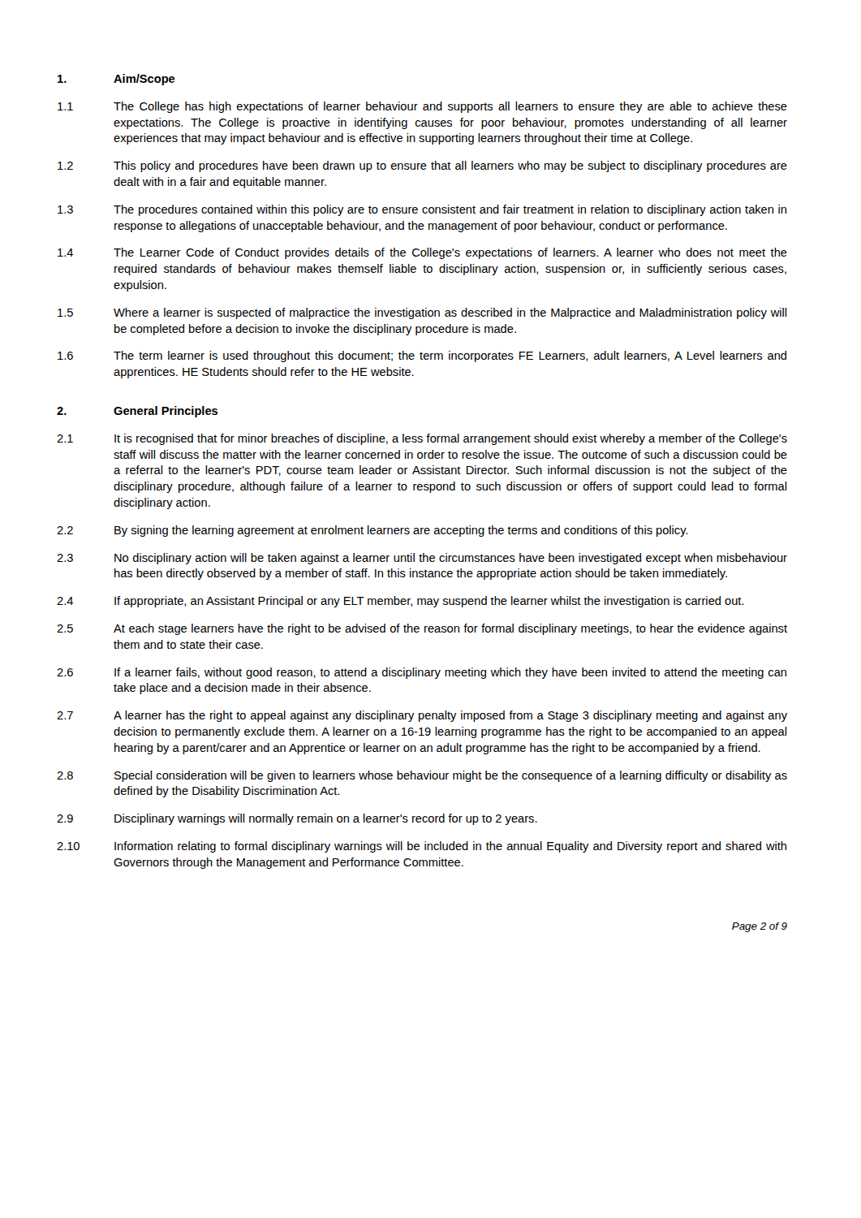1. Aim/Scope
1.1 The College has high expectations of learner behaviour and supports all learners to ensure they are able to achieve these expectations. The College is proactive in identifying causes for poor behaviour, promotes understanding of all learner experiences that may impact behaviour and is effective in supporting learners throughout their time at College.
1.2 This policy and procedures have been drawn up to ensure that all learners who may be subject to disciplinary procedures are dealt with in a fair and equitable manner.
1.3 The procedures contained within this policy are to ensure consistent and fair treatment in relation to disciplinary action taken in response to allegations of unacceptable behaviour, and the management of poor behaviour, conduct or performance.
1.4 The Learner Code of Conduct provides details of the College's expectations of learners. A learner who does not meet the required standards of behaviour makes themself liable to disciplinary action, suspension or, in sufficiently serious cases, expulsion.
1.5 Where a learner is suspected of malpractice the investigation as described in the Malpractice and Maladministration policy will be completed before a decision to invoke the disciplinary procedure is made.
1.6 The term learner is used throughout this document; the term incorporates FE Learners, adult learners, A Level learners and apprentices. HE Students should refer to the HE website.
2. General Principles
2.1 It is recognised that for minor breaches of discipline, a less formal arrangement should exist whereby a member of the College's staff will discuss the matter with the learner concerned in order to resolve the issue. The outcome of such a discussion could be a referral to the learner's PDT, course team leader or Assistant Director. Such informal discussion is not the subject of the disciplinary procedure, although failure of a learner to respond to such discussion or offers of support could lead to formal disciplinary action.
2.2 By signing the learning agreement at enrolment learners are accepting the terms and conditions of this policy.
2.3 No disciplinary action will be taken against a learner until the circumstances have been investigated except when misbehaviour has been directly observed by a member of staff. In this instance the appropriate action should be taken immediately.
2.4 If appropriate, an Assistant Principal or any ELT member, may suspend the learner whilst the investigation is carried out.
2.5 At each stage learners have the right to be advised of the reason for formal disciplinary meetings, to hear the evidence against them and to state their case.
2.6 If a learner fails, without good reason, to attend a disciplinary meeting which they have been invited to attend the meeting can take place and a decision made in their absence.
2.7 A learner has the right to appeal against any disciplinary penalty imposed from a Stage 3 disciplinary meeting and against any decision to permanently exclude them. A learner on a 16-19 learning programme has the right to be accompanied to an appeal hearing by a parent/carer and an Apprentice or learner on an adult programme has the right to be accompanied by a friend.
2.8 Special consideration will be given to learners whose behaviour might be the consequence of a learning difficulty or disability as defined by the Disability Discrimination Act.
2.9 Disciplinary warnings will normally remain on a learner's record for up to 2 years.
2.10 Information relating to formal disciplinary warnings will be included in the annual Equality and Diversity report and shared with Governors through the Management and Performance Committee.
Page 2 of 9